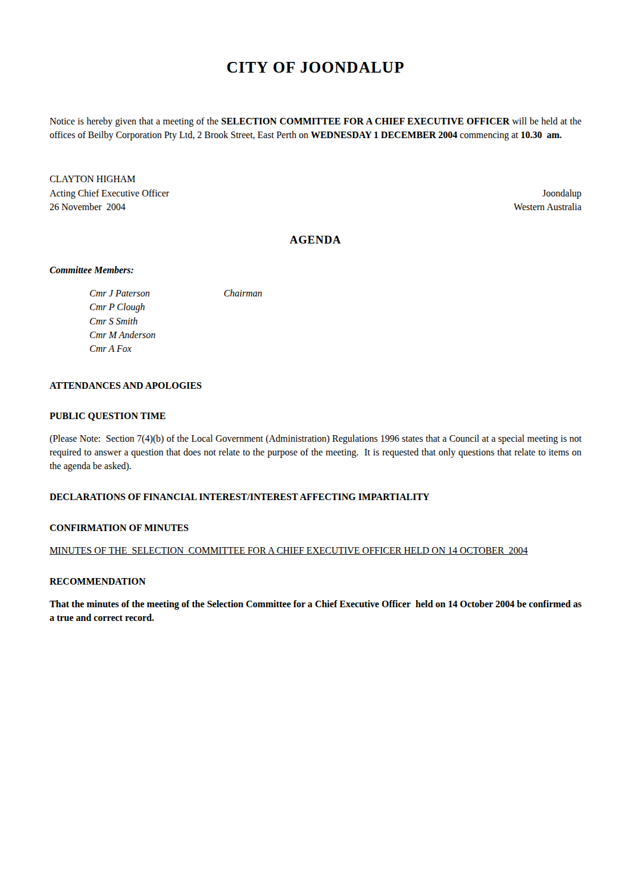CITY OF JOONDALUP
Notice is hereby given that a meeting of the SELECTION COMMITTEE FOR A CHIEF EXECUTIVE OFFICER will be held at the offices of Beilby Corporation Pty Ltd, 2 Brook Street, East Perth on WEDNESDAY 1 DECEMBER 2004 commencing at 10.30 am.
CLAYTON HIGHAM
Acting Chief Executive Officer Joondalup
26 November 2004 Western Australia
AGENDA
Committee Members:
Cmr J Paterson Chairman Cmr P Clough Cmr S Smith Cmr M Anderson Cmr A Fox
Attendances and Apologies
Public Question Time
(Please Note: Section 7(4)(b) of the Local Government (Administration) Regulations 1996 states that a Council at a special meeting is not required to answer a question that does not relate to the purpose of the meeting. It is requested that only questions that relate to items on the agenda be asked).
Declarations of Financial Interest/Interest Affecting Impartiality
Confirmation of Minutes
Minutes of the Selection Committee for a Chief Executive Officer held on 14 October 2004
Recommendation
That the minutes of the meeting of the Selection Committee for a Chief Executive Officer held on 14 October 2004 be confirmed as a true and correct record.